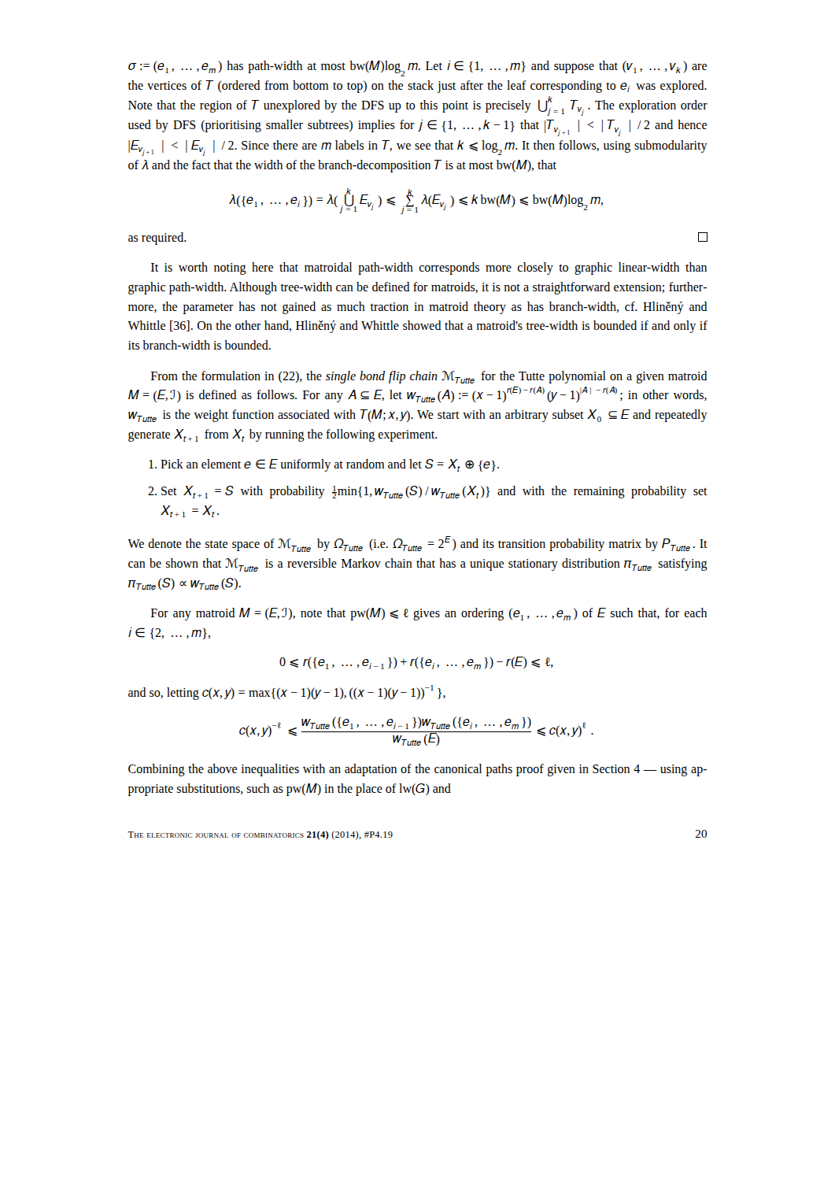σ:=(e1,…,em) has path-width at most bw(M)log2⁡m. Let i∈{1,…,m} and suppose that (v1,…,vk) are the vertices of T (ordered from bottom to top) on the stack just after the leaf corresponding to ei was explored. Note that the region of T unexplored by the DFS up to this point is precisely ⋃j=1kTvj. The exploration order used by DFS (prioritising smaller subtrees) implies for j∈{1,…,k−1} that |Tvj+1|<|Tvj|/2 and hence |Evj+1|<|Evj|/2. Since there are m labels in T, we see that k⩽log2⁡m. It then follows, using submodularity of λ and the fact that the width of the branch-decomposition T is at most bw(M), that
λ({e1,…,ei}) = λ ( ⋃j=1k Evj ) ⩽ ∑j=1k λ(Evj) ⩽ kbw(M) ⩽ bw(M)log2⁡m,
as required.
It is worth noting here that matroidal path-width corresponds more closely to graphic linear-width than graphic path-width. Although tree-width can be defined for matroids, it is not a straightforward extension; furthermore, the parameter has not gained as much traction in matroid theory as has branch-width, cf. Hliněný and Whittle [36]. On the other hand, Hliněný and Whittle showed that a matroid's tree-width is bounded if and only if its branch-width is bounded.
From the formulation in (22), the single bond flip chain ℳTutte for the Tutte polynomial on a given matroid M=(E,ℐ) is defined as follows. For any A⊆E, let wTutte(A):=(x−1)r(E)−r(A)(y−1)|A|−r(A); in other words, wTutte is the weight function associated with T(M;x,y). We start with an arbitrary subset X0⊆E and repeatedly generate Xt+1 from Xt by running the following experiment.
Pick an element e∈E uniformly at random and let S=Xt⊕{e}.
Set Xt+1=S with probability 12min⁡{1,wTutte(S)/wTutte(Xt)} and with the remaining probability set Xt+1=Xt.
We denote the state space of ℳTutte by ΩTutte (i.e. ΩTutte=2E) and its transition probability matrix by PTutte. It can be shown that ℳTutte is a reversible Markov chain that has a unique stationary distribution πTutte satisfying πTutte(S)∝wTutte(S).
For any matroid M=(E,ℐ), note that pw(M)⩽ℓ gives an ordering (e1,…,em) of E such that, for each i∈{2,…,m},
0⩽r({e1,…,ei−1}) + r({ei,…,em}) − r(E) ⩽ℓ,
and so, letting c(x,y)=max⁡{(x−1)(y−1),((x−1)(y−1))−1},
c(x,y)−ℓ ⩽ wTutte({e1,…,ei−1})wTutte({ei,…,em}) wTutte(E) ⩽ c(x,y)ℓ.
Combining the above inequalities with an adaptation of the canonical paths proof given in Section 4 — using appropriate substitutions, such as pw(M) in the place of lw(G) and
The electronic journal of combinatorics 21(4) (2014), #P4.19 20